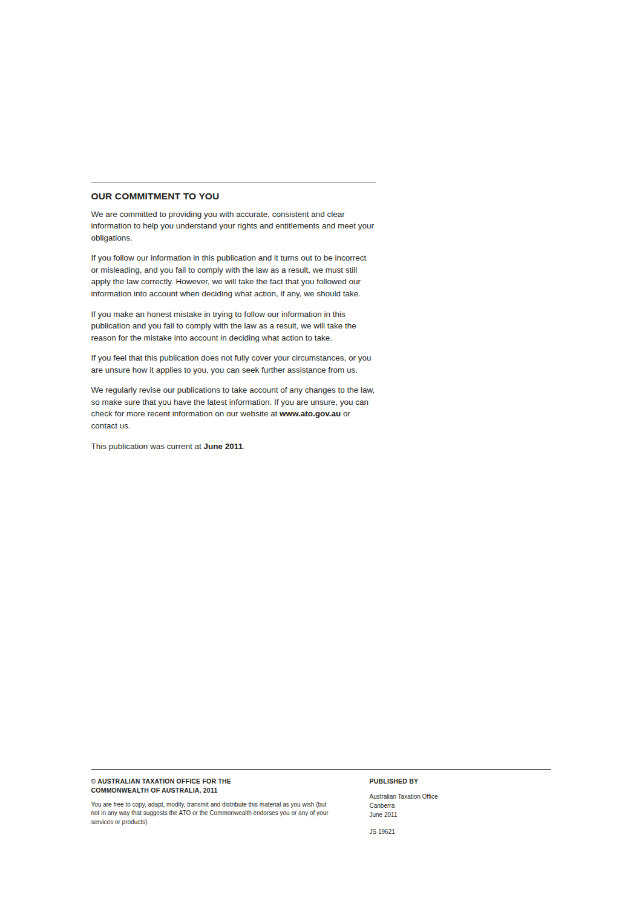OUR COMMITMENT TO YOU
We are committed to providing you with accurate, consistent and clear information to help you understand your rights and entitlements and meet your obligations.
If you follow our information in this publication and it turns out to be incorrect or misleading, and you fail to comply with the law as a result, we must still apply the law correctly. However, we will take the fact that you followed our information into account when deciding what action, if any, we should take.
If you make an honest mistake in trying to follow our information in this publication and you fail to comply with the law as a result, we will take the reason for the mistake into account in deciding what action to take.
If you feel that this publication does not fully cover your circumstances, or you are unsure how it applies to you, you can seek further assistance from us.
We regularly revise our publications to take account of any changes to the law, so make sure that you have the latest information. If you are unsure, you can check for more recent information on our website at www.ato.gov.au or contact us.
This publication was current at June 2011.
© AUSTRALIAN TAXATION OFFICE FOR THE
COMMONWEALTH OF AUSTRALIA, 2011
You are free to copy, adapt, modify, transmit and distribute this material as you wish (but not in any way that suggests the ATO or the Commonwealth endorses you or any of your services or products).
PUBLISHED BY
Australian Taxation Office
Canberra
June 2011
JS 19621